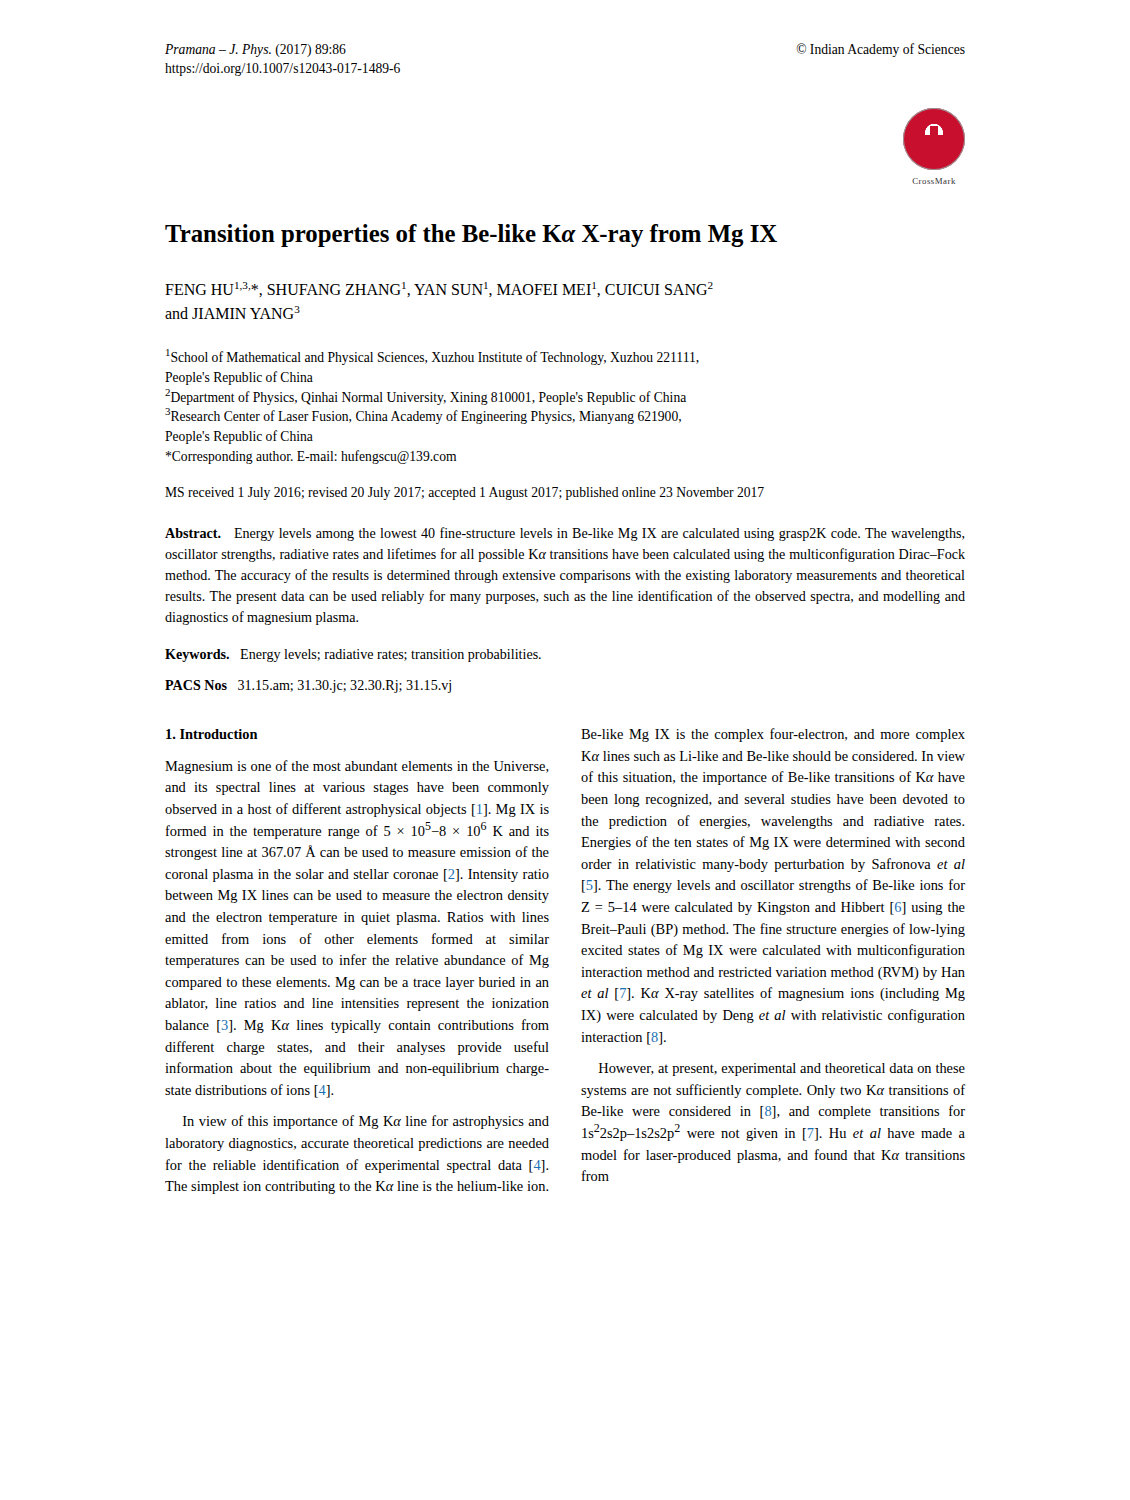Pramana – J. Phys. (2017) 89:86
https://doi.org/10.1007/s12043-017-1489-6
© Indian Academy of Sciences
CrossMark
Transition properties of the Be-like Kα X-ray from Mg IX
FENG HU1,3,*, SHUFANG ZHANG1, YAN SUN1, MAOFEI MEI1, CUICUI SANG2
and JIAMIN YANG3
1School of Mathematical and Physical Sciences, Xuzhou Institute of Technology, Xuzhou 221111,
People's Republic of China
2Department of Physics, Qinhai Normal University, Xining 810001, People's Republic of China
3Research Center of Laser Fusion, China Academy of Engineering Physics, Mianyang 621900,
People's Republic of China
*Corresponding author. E-mail: hufengscu@139.com
MS received 1 July 2016; revised 20 July 2017; accepted 1 August 2017; published online 23 November 2017
Abstract. Energy levels among the lowest 40 fine-structure levels in Be-like Mg IX are calculated using grasp2K code. The wavelengths, oscillator strengths, radiative rates and lifetimes for all possible Kα transitions have been calculated using the multiconfiguration Dirac–Fock method. The accuracy of the results is determined through extensive comparisons with the existing laboratory measurements and theoretical results. The present data can be used reliably for many purposes, such as the line identification of the observed spectra, and modelling and diagnostics of magnesium plasma.
Keywords. Energy levels; radiative rates; transition probabilities.
PACS Nos 31.15.am; 31.30.jc; 32.30.Rj; 31.15.vj
1. Introduction
Magnesium is one of the most abundant elements in the Universe, and its spectral lines at various stages have been commonly observed in a host of different astrophysical objects [1]. Mg IX is formed in the temperature range of 5 × 105−8 × 106 K and its strongest line at 367.07 Å can be used to measure emission of the coronal plasma in the solar and stellar coronae [2]. Intensity ratio between Mg IX lines can be used to measure the electron density and the electron temperature in quiet plasma. Ratios with lines emitted from ions of other elements formed at similar temperatures can be used to infer the relative abundance of Mg compared to these elements. Mg can be a trace layer buried in an ablator, line ratios and line intensities represent the ionization balance [3]. Mg Kα lines typically contain contributions from different charge states, and their analyses provide useful information about the equilibrium and non-equilibrium charge-state distributions of ions [4].
In view of this importance of Mg Kα line for astrophysics and laboratory diagnostics, accurate theoretical predictions are needed for the reliable identification of experimental spectral data [4]. The simplest ion contributing to the Kα line is the helium-like ion. Be-like Mg IX is the complex four-electron, and more complex Kα lines such as Li-like and Be-like should be considered. In view of this situation, the importance of Be-like transitions of Kα have been long recognized, and several studies have been devoted to the prediction of energies, wavelengths and radiative rates. Energies of the ten states of Mg IX were determined with second order in relativistic many-body perturbation by Safronova et al [5]. The energy levels and oscillator strengths of Be-like ions for Z = 5–14 were calculated by Kingston and Hibbert [6] using the Breit–Pauli (BP) method. The fine structure energies of low-lying excited states of Mg IX were calculated with multiconfiguration interaction method and restricted variation method (RVM) by Han et al [7]. Kα X-ray satellites of magnesium ions (including Mg IX) were calculated by Deng et al with relativistic configuration interaction [8].
However, at present, experimental and theoretical data on these systems are not sufficiently complete. Only two Kα transitions of Be-like were considered in [8], and complete transitions for 1s22s2p–1s2s2p2 were not given in [7]. Hu et al have made a model for laser-produced plasma, and found that Kα transitions from